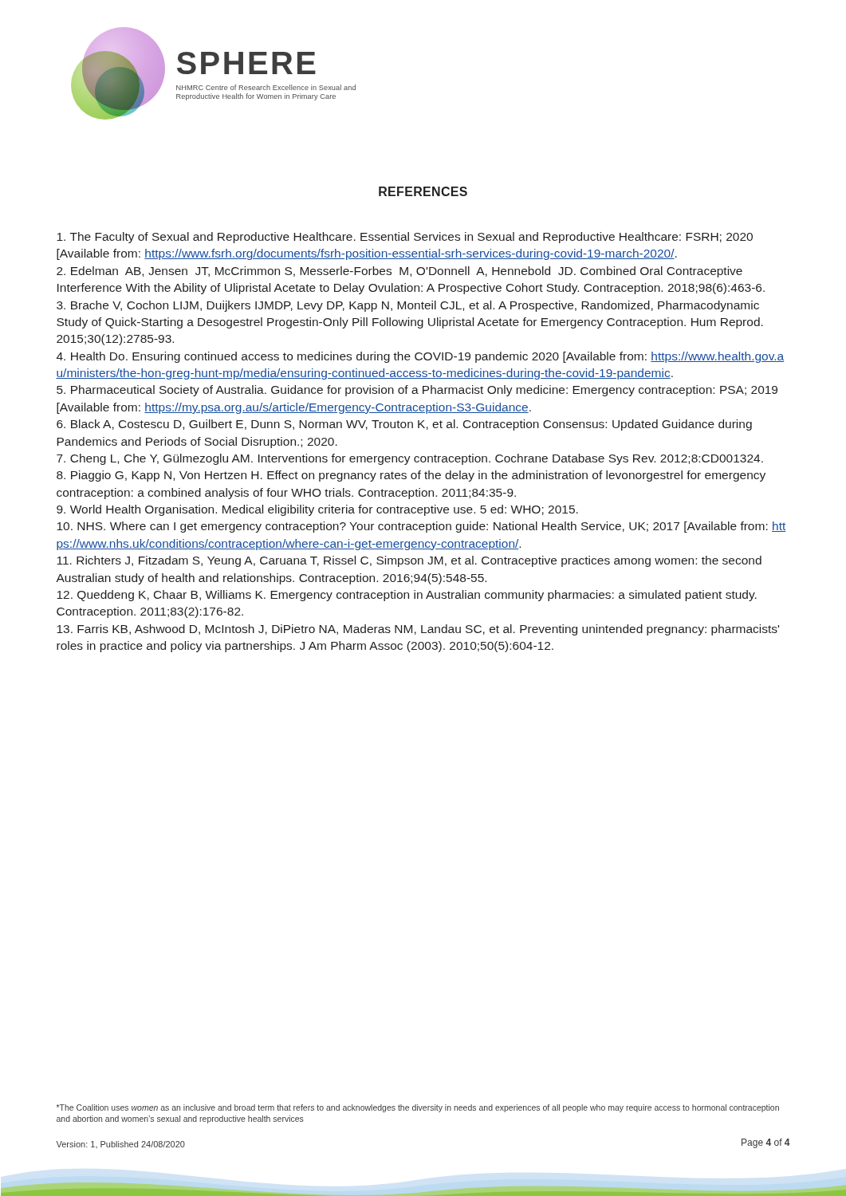SPHERE
NHMRC Centre of Research Excellence in Sexual and Reproductive Health for Women in Primary Care
REFERENCES
1. The Faculty of Sexual and Reproductive Healthcare. Essential Services in Sexual and Reproductive Healthcare: FSRH; 2020 [Available from: https://www.fsrh.org/documents/fsrh-position-essential-srh-services-during-covid-19-march-2020/.
2. Edelman AB, Jensen JT, McCrimmon S, Messerle-Forbes M, O'Donnell A, Hennebold JD. Combined Oral Contraceptive Interference With the Ability of Ulipristal Acetate to Delay Ovulation: A Prospective Cohort Study. Contraception. 2018;98(6):463-6.
3. Brache V, Cochon LIJM, Duijkers IJMDP, Levy DP, Kapp N, Monteil CJL, et al. A Prospective, Randomized, Pharmacodynamic Study of Quick-Starting a Desogestrel Progestin-Only Pill Following Ulipristal Acetate for Emergency Contraception. Hum Reprod. 2015;30(12):2785-93.
4. Health Do. Ensuring continued access to medicines during the COVID-19 pandemic 2020 [Available from: https://www.health.gov.au/ministers/the-hon-greg-hunt-mp/media/ensuring-continued-access-to-medicines-during-the-covid-19-pandemic.
5. Pharmaceutical Society of Australia. Guidance for provision of a Pharmacist Only medicine: Emergency contraception: PSA; 2019 [Available from: https://my.psa.org.au/s/article/Emergency-Contraception-S3-Guidance.
6. Black A, Costescu D, Guilbert E, Dunn S, Norman WV, Trouton K, et al. Contraception Consensus: Updated Guidance during Pandemics and Periods of Social Disruption.; 2020.
7. Cheng L, Che Y, Gülmezoglu AM. Interventions for emergency contraception. Cochrane Database Sys Rev. 2012;8:CD001324.
8. Piaggio G, Kapp N, Von Hertzen H. Effect on pregnancy rates of the delay in the administration of levonorgestrel for emergency contraception: a combined analysis of four WHO trials. Contraception. 2011;84:35-9.
9. World Health Organisation. Medical eligibility criteria for contraceptive use. 5 ed: WHO; 2015.
10. NHS. Where can I get emergency contraception? Your contraception guide: National Health Service, UK; 2017 [Available from: https://www.nhs.uk/conditions/contraception/where-can-i-get-emergency-contraception/.
11. Richters J, Fitzadam S, Yeung A, Caruana T, Rissel C, Simpson JM, et al. Contraceptive practices among women: the second Australian study of health and relationships. Contraception. 2016;94(5):548-55.
12. Queddeng K, Chaar B, Williams K. Emergency contraception in Australian community pharmacies: a simulated patient study. Contraception. 2011;83(2):176-82.
13. Farris KB, Ashwood D, McIntosh J, DiPietro NA, Maderas NM, Landau SC, et al. Preventing unintended pregnancy: pharmacists' roles in practice and policy via partnerships. J Am Pharm Assoc (2003). 2010;50(5):604-12.
*The Coalition uses women as an inclusive and broad term that refers to and acknowledges the diversity in needs and experiences of all people who may require access to hormonal contraception and abortion and women’s sexual and reproductive health services
Version: 1, Published 24/08/2020
Page 4 of 4